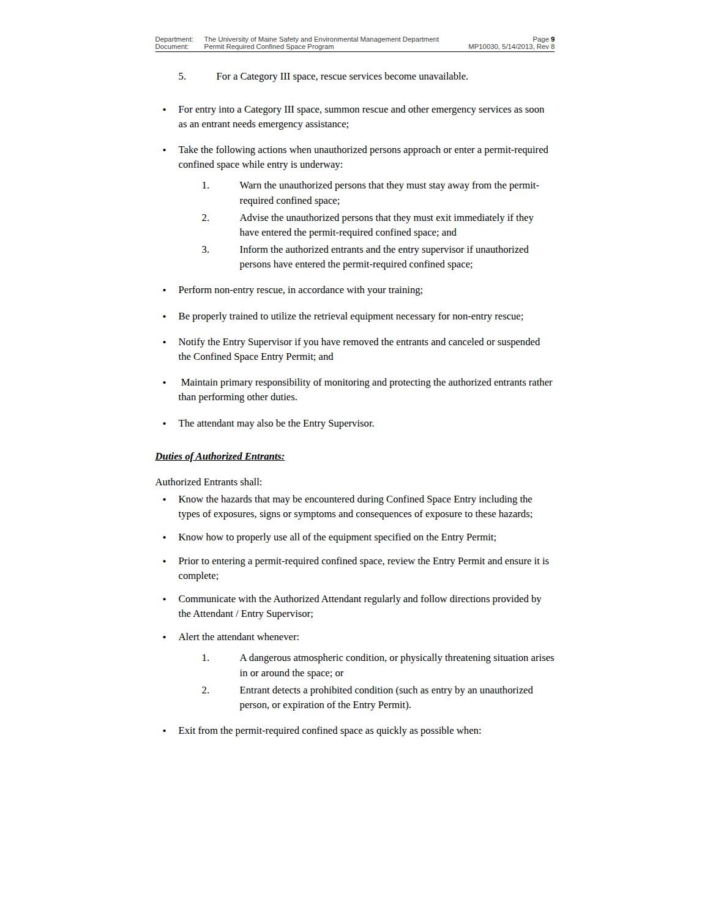| Department: | The University of Maine Safety and Environmental Management Department | Page 9 |
| Document: | Permit Required Confined Space Program | MP10030, 5/14/2013, Rev 8 |
5. For a Category III space, rescue services become unavailable.
For entry into a Category III space, summon rescue and other emergency services as soon as an entrant needs emergency assistance;
Take the following actions when unauthorized persons approach or enter a permit-required confined space while entry is underway:
1. Warn the unauthorized persons that they must stay away from the permit-required confined space;
2. Advise the unauthorized persons that they must exit immediately if they have entered the permit-required confined space; and
3. Inform the authorized entrants and the entry supervisor if unauthorized persons have entered the permit-required confined space;
Perform non-entry rescue, in accordance with your training;
Be properly trained to utilize the retrieval equipment necessary for non-entry rescue;
Notify the Entry Supervisor if you have removed the entrants and canceled or suspended the Confined Space Entry Permit; and
Maintain primary responsibility of monitoring and protecting the authorized entrants rather than performing other duties.
The attendant may also be the Entry Supervisor.
Duties of Authorized Entrants:
Authorized Entrants shall:
Know the hazards that may be encountered during Confined Space Entry including the types of exposures, signs or symptoms and consequences of exposure to these hazards;
Know how to properly use all of the equipment specified on the Entry Permit;
Prior to entering a permit-required confined space, review the Entry Permit and ensure it is complete;
Communicate with the Authorized Attendant regularly and follow directions provided by the Attendant / Entry Supervisor;
Alert the attendant whenever:
1. A dangerous atmospheric condition, or physically threatening situation arises in or around the space; or
2. Entrant detects a prohibited condition (such as entry by an unauthorized person, or expiration of the Entry Permit).
Exit from the permit-required confined space as quickly as possible when: